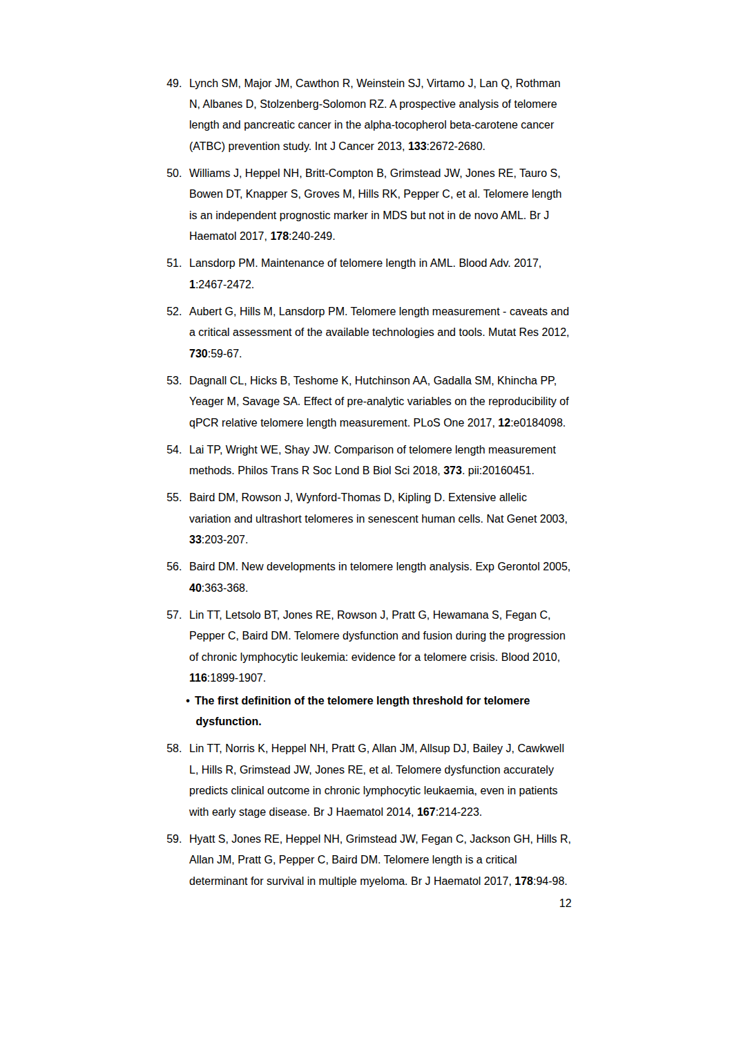Lynch SM, Major JM, Cawthon R, Weinstein SJ, Virtamo J, Lan Q, Rothman N, Albanes D, Stolzenberg-Solomon RZ. A prospective analysis of telomere length and pancreatic cancer in the alpha-tocopherol beta-carotene cancer (ATBC) prevention study. Int J Cancer 2013, 133:2672-2680.
Williams J, Heppel NH, Britt-Compton B, Grimstead JW, Jones RE, Tauro S, Bowen DT, Knapper S, Groves M, Hills RK, Pepper C, et al. Telomere length is an independent prognostic marker in MDS but not in de novo AML. Br J Haematol 2017, 178:240-249.
Lansdorp PM. Maintenance of telomere length in AML. Blood Adv. 2017, 1:2467-2472.
Aubert G, Hills M, Lansdorp PM. Telomere length measurement - caveats and a critical assessment of the available technologies and tools. Mutat Res 2012, 730:59-67.
Dagnall CL, Hicks B, Teshome K, Hutchinson AA, Gadalla SM, Khincha PP, Yeager M, Savage SA. Effect of pre-analytic variables on the reproducibility of qPCR relative telomere length measurement. PLoS One 2017, 12:e0184098.
Lai TP, Wright WE, Shay JW. Comparison of telomere length measurement methods. Philos Trans R Soc Lond B Biol Sci 2018, 373. pii:20160451.
Baird DM, Rowson J, Wynford-Thomas D, Kipling D. Extensive allelic variation and ultrashort telomeres in senescent human cells. Nat Genet 2003, 33:203-207.
Baird DM. New developments in telomere length analysis. Exp Gerontol 2005, 40:363-368.
Lin TT, Letsolo BT, Jones RE, Rowson J, Pratt G, Hewamana S, Fegan C, Pepper C, Baird DM. Telomere dysfunction and fusion during the progression of chronic lymphocytic leukemia: evidence for a telomere crisis. Blood 2010, 116:1899-1907. The first definition of the telomere length threshold for telomere dysfunction.
Lin TT, Norris K, Heppel NH, Pratt G, Allan JM, Allsup DJ, Bailey J, Cawkwell L, Hills R, Grimstead JW, Jones RE, et al. Telomere dysfunction accurately predicts clinical outcome in chronic lymphocytic leukaemia, even in patients with early stage disease. Br J Haematol 2014, 167:214-223.
Hyatt S, Jones RE, Heppel NH, Grimstead JW, Fegan C, Jackson GH, Hills R, Allan JM, Pratt G, Pepper C, Baird DM. Telomere length is a critical determinant for survival in multiple myeloma. Br J Haematol 2017, 178:94-98.
12